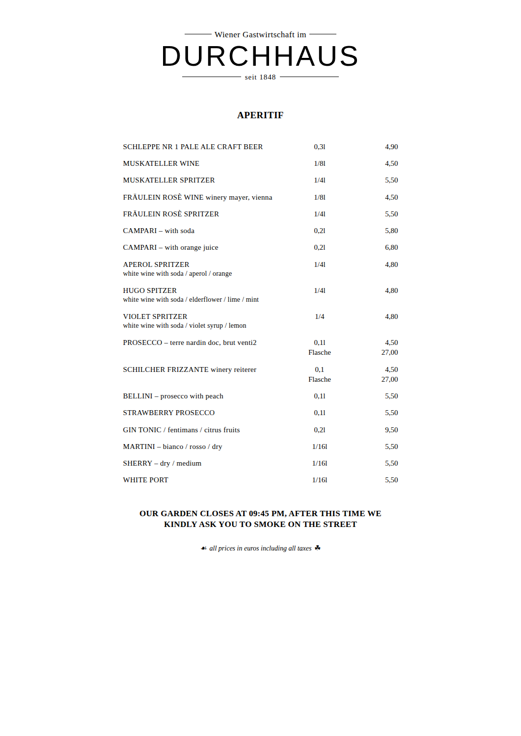Wiener Gastwirtschaft im
DURCHHAUS
seit 1848
APERITIF
| SCHLEPPE NR 1 PALE ALE CRAFT BEER | 0,3l | 4,90 |
| MUSKATELLER WINE | 1/8l | 4,50 |
| MUSKATELLER SPRITZER | 1/4l | 5,50 |
| FRÄULEIN ROSÈ WINE winery mayer, vienna | 1/8l | 4,50 |
| FRÄULEIN ROSÈ SPRITZER | 1/4l | 5,50 |
| CAMPARI – with soda | 0,2l | 5,80 |
| CAMPARI – with orange juice | 0,2l | 6,80 |
| APEROL SPRITZER white wine with soda / aperol / orange | 1/4l | 4,80 |
| HUGO SPITZER white wine with soda / elderflower / lime / mint | 1/4l | 4,80 |
| VIOLET SPRITZER white wine with soda / violet syrup / lemon | 1/4 | 4,80 |
| PROSECCO – terre nardin doc, brut venti2 | 0,1l Flasche | 4,50 27,00 |
| SCHILCHER FRIZZANTE winery reiterer | 0,1 Flasche | 4,50 27,00 |
| BELLINI – prosecco with peach | 0,1l | 5,50 |
| STRAWBERRY PROSECCO | 0,1l | 5,50 |
| GIN TONIC / fentimans / citrus fruits | 0,2l | 9,50 |
| MARTINI – bianco / rosso / dry | 1/16l | 5,50 |
| SHERRY – dry / medium | 1/16l | 5,50 |
| WHITE PORT | 1/16l | 5,50 |
OUR GARDEN CLOSES AT 09:45 PM, AFTER THIS TIME WE
KINDLY ASK YOU TO SMOKE ON THE STREET
☙all prices in euros including all taxes☘